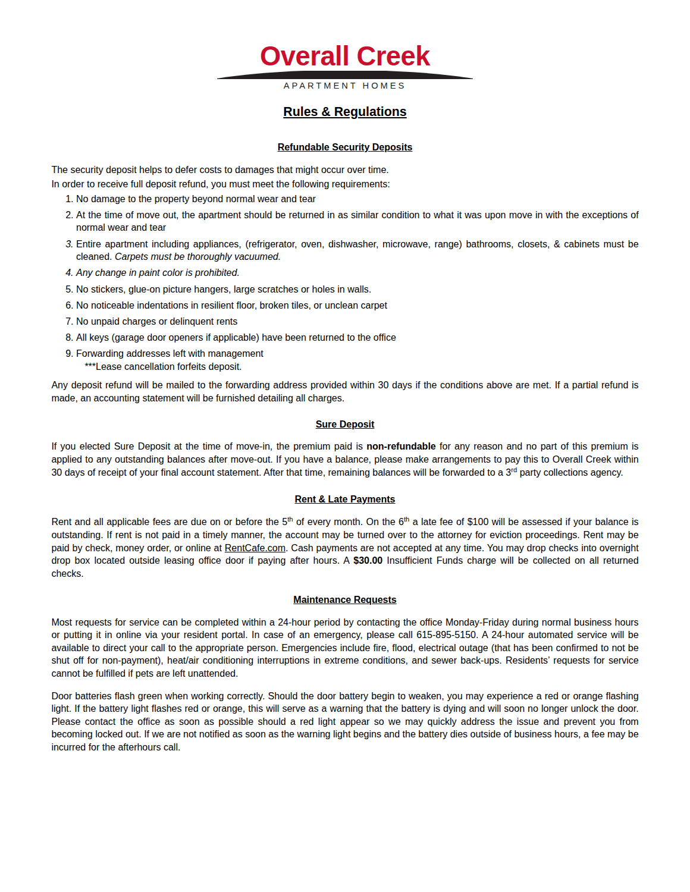Overall Creek
APARTMENT HOMES
Rules & Regulations
Refundable Security Deposits
The security deposit helps to defer costs to damages that might occur over time.
In order to receive full deposit refund, you must meet the following requirements:
No damage to the property beyond normal wear and tear
At the time of move out, the apartment should be returned in as similar condition to what it was upon move in with the exceptions of normal wear and tear
Entire apartment including appliances, (refrigerator, oven, dishwasher, microwave, range) bathrooms, closets, & cabinets must be cleaned. Carpets must be thoroughly vacuumed.
Any change in paint color is prohibited.
No stickers, glue-on picture hangers, large scratches or holes in walls.
No noticeable indentations in resilient floor, broken tiles, or unclean carpet
No unpaid charges or delinquent rents
All keys (garage door openers if applicable) have been returned to the office
Forwarding addresses left with management
***Lease cancellation forfeits deposit.
Any deposit refund will be mailed to the forwarding address provided within 30 days if the conditions above are met. If a partial refund is made, an accounting statement will be furnished detailing all charges.
Sure Deposit
If you elected Sure Deposit at the time of move-in, the premium paid is non-refundable for any reason and no part of this premium is applied to any outstanding balances after move-out. If you have a balance, please make arrangements to pay this to Overall Creek within 30 days of receipt of your final account statement. After that time, remaining balances will be forwarded to a 3rd party collections agency.
Rent & Late Payments
Rent and all applicable fees are due on or before the 5th of every month. On the 6th a late fee of $100 will be assessed if your balance is outstanding. If rent is not paid in a timely manner, the account may be turned over to the attorney for eviction proceedings. Rent may be paid by check, money order, or online at RentCafe.com. Cash payments are not accepted at any time. You may drop checks into overnight drop box located outside leasing office door if paying after hours. A $30.00 Insufficient Funds charge will be collected on all returned checks.
Maintenance Requests
Most requests for service can be completed within a 24-hour period by contacting the office Monday-Friday during normal business hours or putting it in online via your resident portal. In case of an emergency, please call 615-895-5150. A 24-hour automated service will be available to direct your call to the appropriate person. Emergencies include fire, flood, electrical outage (that has been confirmed to not be shut off for non-payment), heat/air conditioning interruptions in extreme conditions, and sewer back-ups. Residents’ requests for service cannot be fulfilled if pets are left unattended.
Door batteries flash green when working correctly. Should the door battery begin to weaken, you may experience a red or orange flashing light. If the battery light flashes red or orange, this will serve as a warning that the battery is dying and will soon no longer unlock the door. Please contact the office as soon as possible should a red light appear so we may quickly address the issue and prevent you from becoming locked out. If we are not notified as soon as the warning light begins and the battery dies outside of business hours, a fee may be incurred for the afterhours call.